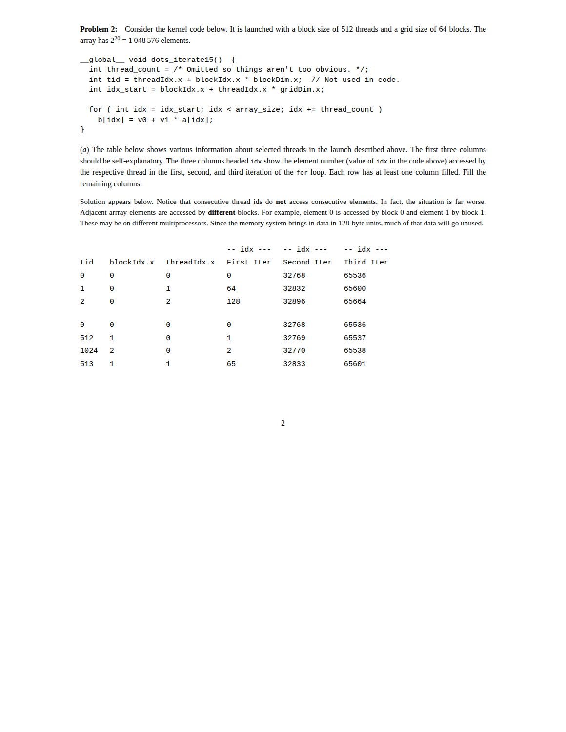Problem 2: Consider the kernel code below. It is launched with a block size of 512 threads and a grid size of 64 blocks. The array has 220 = 1 048 576 elements.
__global__ void dots_iterate15()  {
  int thread_count = /* Omitted so things aren't too obvious. */;
  int tid = threadIdx.x + blockIdx.x * blockDim.x;  // Not used in code.
  int idx_start = blockIdx.x + threadIdx.x * gridDim.x;

  for ( int idx = idx_start; idx < array_size; idx += thread_count )
    b[idx] = v0 + v1 * a[idx];
}
(a) The table below shows various information about selected threads in the launch described above. The first three columns should be self-explanatory. The three columns headed idx show the element number (value of idx in the code above) accessed by the respective thread in the first, second, and third iteration of the for loop. Each row has at least one column filled. Fill the remaining columns.
Solution appears below. Notice that consecutive thread ids do not access consecutive elements. In fact, the situation is far worse. Adjacent arrray elements are accessed by different blocks. For example, element 0 is accessed by block 0 and element 1 by block 1. These may be on different multiprocessors. Since the memory system brings in data in 128-byte units, much of that data will go unused.
| | | | -- idx --- | -- idx --- | -- idx --- |
| --- | --- | --- | --- | --- | --- |
| tid | blockIdx.x | threadIdx.x | First Iter | Second Iter | Third Iter |
| 0 | 0 | 0 | 0 | 32768 | 65536 |
| 1 | 0 | 1 | 64 | 32832 | 65600 |
| 2 | 0 | 2 | 128 | 32896 | 65664 |
| 0 | 0 | 0 | 0 | 32768 | 65536 |
| 512 | 1 | 0 | 1 | 32769 | 65537 |
| 1024 | 2 | 0 | 2 | 32770 | 65538 |
| 513 | 1 | 1 | 65 | 32833 | 65601 |
2